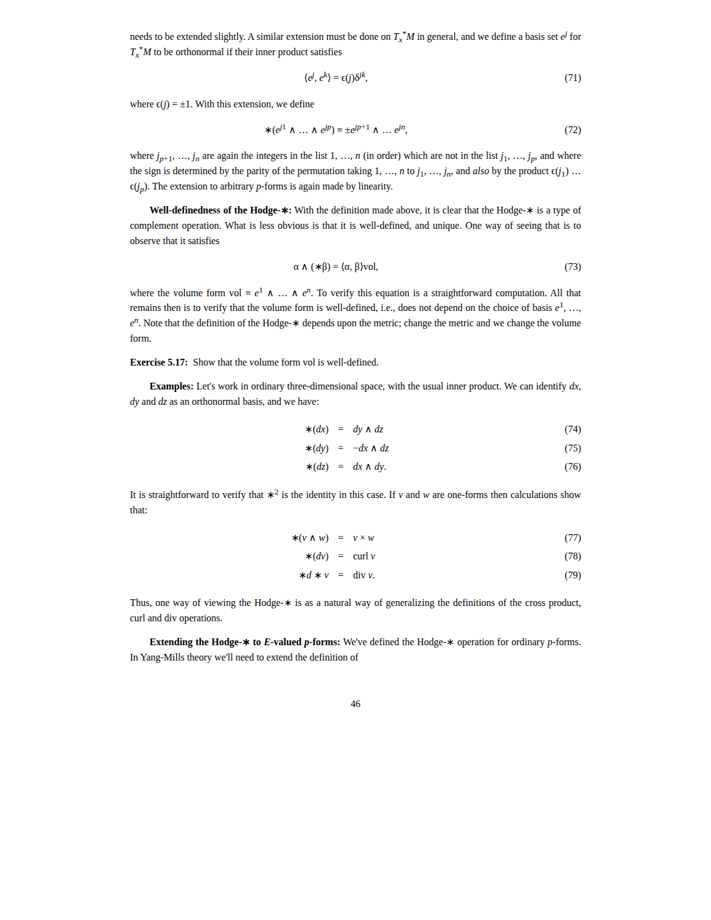needs to be extended slightly. A similar extension must be done on Tx*M in general, and we define a basis set ej for Tx*M to be orthonormal if their inner product satisfies
⟨ej, ek⟩ = ϵ(j)δjk,
(71)
where ϵ(j) = ±1. With this extension, we define
∗(ej1 ∧ … ∧ ejp) ≡ ±ejp+1 ∧ … ejn,
(72)
where jp+1, …, jn are again the integers in the list 1, …, n (in order) which are not in the list j1, …, jp, and where the sign is determined by the parity of the permutation taking 1, …, n to j1, …, jn, and also by the product ϵ(j1) … ϵ(jp). The extension to arbitrary p-forms is again made by linearity.
Well-definedness of the Hodge-∗: With the definition made above, it is clear that the Hodge-∗ is a type of complement operation. What is less obvious is that it is well-defined, and unique. One way of seeing that is to observe that it satisfies
α ∧ (∗β) = ⟨α, β⟩vol,
(73)
where the volume form vol ≡ e1 ∧ … ∧ en. To verify this equation is a straightforward computation. All that remains then is to verify that the volume form is well-defined, i.e., does not depend on the choice of basis e1, …, en. Note that the definition of the Hodge-∗ depends upon the metric; change the metric and we change the volume form.
Exercise 5.17: Show that the volume form vol is well-defined.
Examples: Let's work in ordinary three-dimensional space, with the usual inner product. We can identify dx, dy and dz as an orthonormal basis, and we have:
| ∗( dx ) | = | dy ∧ dz | (74) |
| ∗( dy ) | = | − dx ∧ dz | (75) |
| ∗( dz ) | = | dx ∧ dy . | (76) |
It is straightforward to verify that ∗2 is the identity in this case. If v and w are one-forms then calculations show that:
| ∗( v ∧ w ) | = | v × w | (77) |
| ∗( dv ) | = | curl v | (78) |
| ∗ d ∗ v | = | div v . | (79) |
Thus, one way of viewing the Hodge-∗ is as a natural way of generalizing the definitions of the cross product, curl and div operations.
Extending the Hodge-∗ to E-valued p-forms: We've defined the Hodge-∗ operation for ordinary p-forms. In Yang-Mills theory we'll need to extend the definition of
46